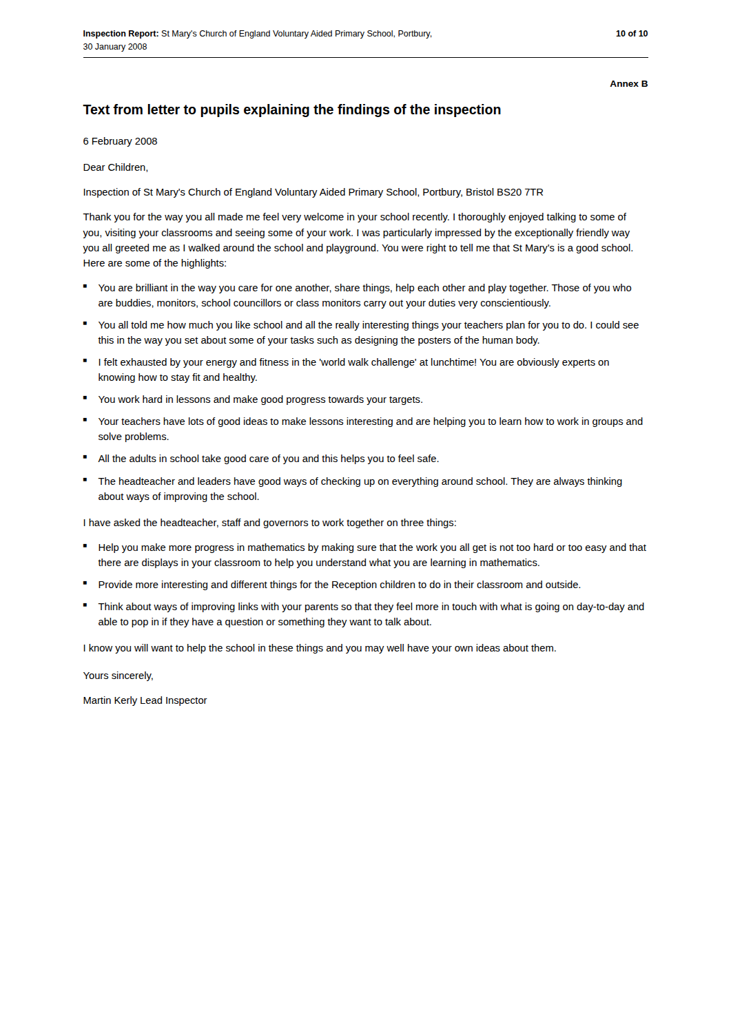Inspection Report: St Mary's Church of England Voluntary Aided Primary School, Portbury,
30 January 2008
10 of 10
Annex B
Text from letter to pupils explaining the findings of the inspection
6 February 2008
Dear Children,
Inspection of St Mary's Church of England Voluntary Aided Primary School, Portbury, Bristol BS20 7TR
Thank you for the way you all made me feel very welcome in your school recently. I thoroughly enjoyed talking to some of you, visiting your classrooms and seeing some of your work. I was particularly impressed by the exceptionally friendly way you all greeted me as I walked around the school and playground. You were right to tell me that St Mary's is a good school. Here are some of the highlights:
You are brilliant in the way you care for one another, share things, help each other and play together. Those of you who are buddies, monitors, school councillors or class monitors carry out your duties very conscientiously.
You all told me how much you like school and all the really interesting things your teachers plan for you to do. I could see this in the way you set about some of your tasks such as designing the posters of the human body.
I felt exhausted by your energy and fitness in the 'world walk challenge' at lunchtime! You are obviously experts on knowing how to stay fit and healthy.
You work hard in lessons and make good progress towards your targets.
Your teachers have lots of good ideas to make lessons interesting and are helping you to learn how to work in groups and solve problems.
All the adults in school take good care of you and this helps you to feel safe.
The headteacher and leaders have good ways of checking up on everything around school. They are always thinking about ways of improving the school.
I have asked the headteacher, staff and governors to work together on three things:
Help you make more progress in mathematics by making sure that the work you all get is not too hard or too easy and that there are displays in your classroom to help you understand what you are learning in mathematics.
Provide more interesting and different things for the Reception children to do in their classroom and outside.
Think about ways of improving links with your parents so that they feel more in touch with what is going on day-to-day and able to pop in if they have a question or something they want to talk about.
I know you will want to help the school in these things and you may well have your own ideas about them.
Yours sincerely,
Martin Kerly Lead Inspector